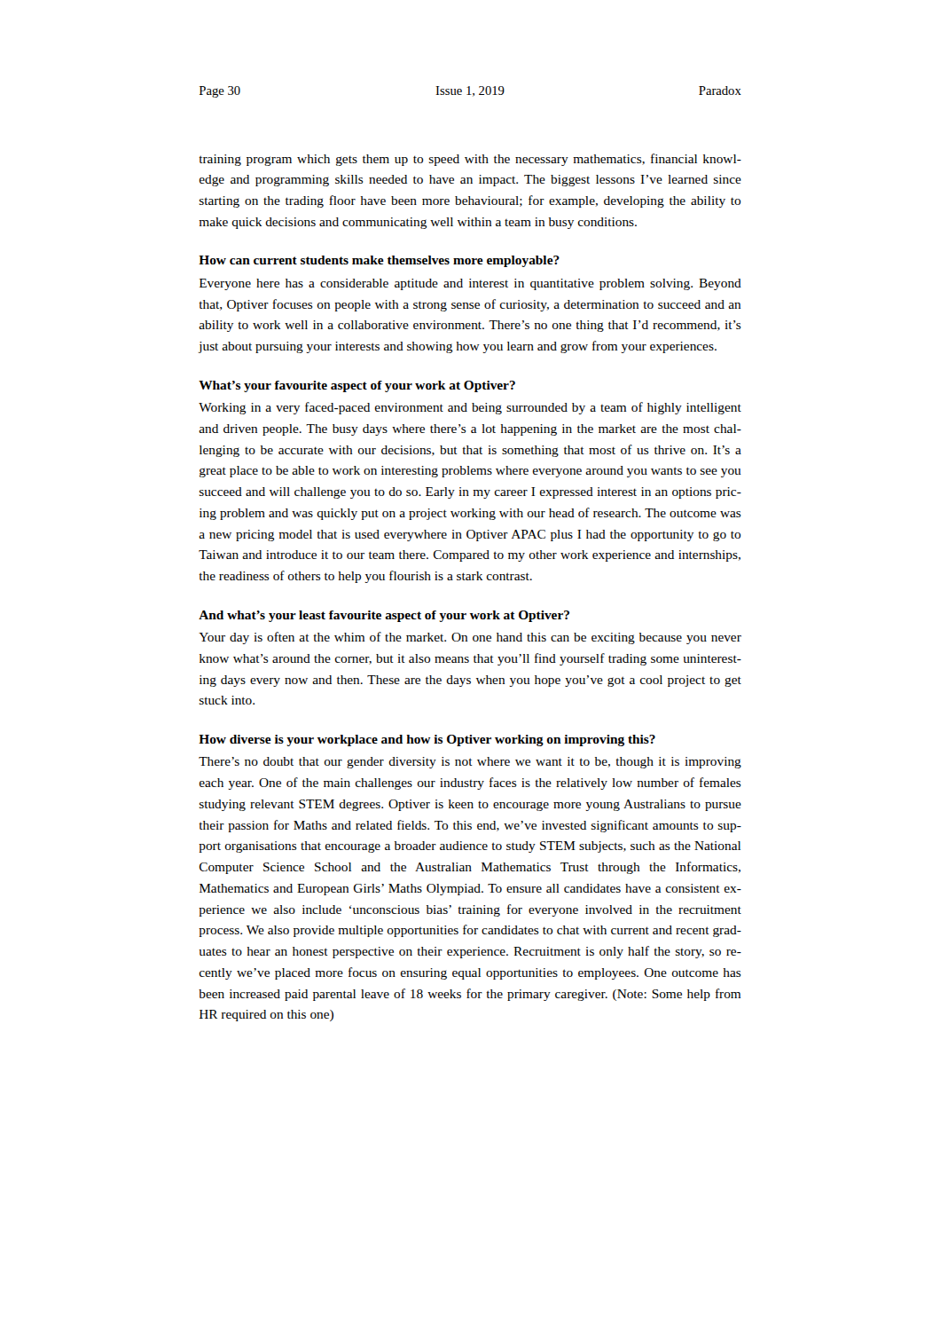Page 30
Issue 1, 2019
Paradox
training program which gets them up to speed with the necessary mathematics, financial knowledge and programming skills needed to have an impact. The biggest lessons I’ve learned since starting on the trading floor have been more behavioural; for example, developing the ability to make quick decisions and communicating well within a team in busy conditions.
How can current students make themselves more employable?
Everyone here has a considerable aptitude and interest in quantitative problem solving. Beyond that, Optiver focuses on people with a strong sense of curiosity, a determination to succeed and an ability to work well in a collaborative environment. There’s no one thing that I’d recommend, it’s just about pursuing your interests and showing how you learn and grow from your experiences.
What’s your favourite aspect of your work at Optiver?
Working in a very faced-paced environment and being surrounded by a team of highly intelligent and driven people. The busy days where there’s a lot happening in the market are the most challenging to be accurate with our decisions, but that is something that most of us thrive on. It’s a great place to be able to work on interesting problems where everyone around you wants to see you succeed and will challenge you to do so. Early in my career I expressed interest in an options pricing problem and was quickly put on a project working with our head of research. The outcome was a new pricing model that is used everywhere in Optiver APAC plus I had the opportunity to go to Taiwan and introduce it to our team there. Compared to my other work experience and internships, the readiness of others to help you flourish is a stark contrast.
And what’s your least favourite aspect of your work at Optiver?
Your day is often at the whim of the market. On one hand this can be exciting because you never know what’s around the corner, but it also means that you’ll find yourself trading some uninteresting days every now and then. These are the days when you hope you’ve got a cool project to get stuck into.
How diverse is your workplace and how is Optiver working on improving this?
There’s no doubt that our gender diversity is not where we want it to be, though it is improving each year. One of the main challenges our industry faces is the relatively low number of females studying relevant STEM degrees. Optiver is keen to encourage more young Australians to pursue their passion for Maths and related fields. To this end, we’ve invested significant amounts to support organisations that encourage a broader audience to study STEM subjects, such as the National Computer Science School and the Australian Mathematics Trust through the Informatics, Mathematics and European Girls’ Maths Olympiad. To ensure all candidates have a consistent experience we also include ‘unconscious bias’ training for everyone involved in the recruitment process. We also provide multiple opportunities for candidates to chat with current and recent graduates to hear an honest perspective on their experience. Recruitment is only half the story, so recently we’ve placed more focus on ensuring equal opportunities to employees. One outcome has been increased paid parental leave of 18 weeks for the primary caregiver. (Note: Some help from HR required on this one)